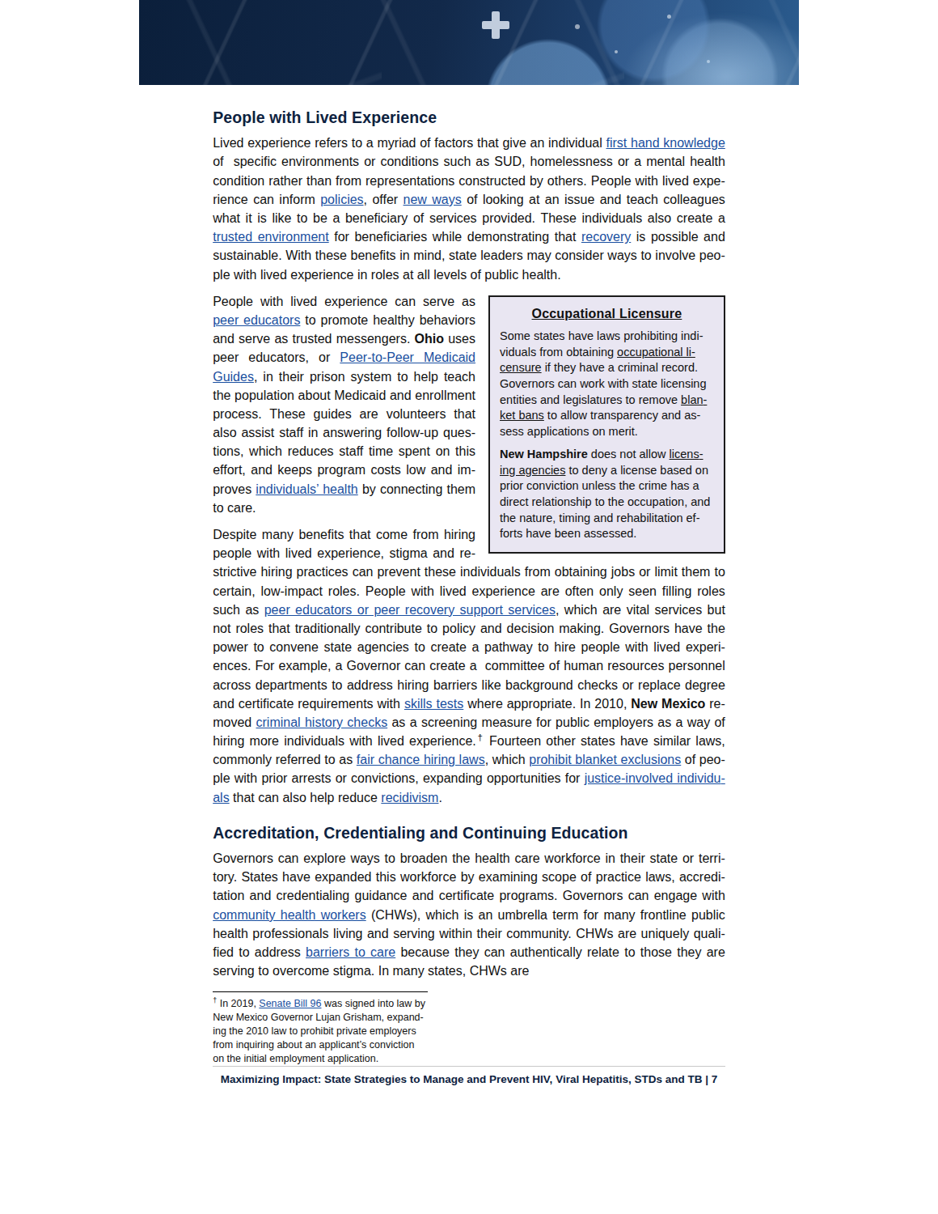People with Lived Experience
Lived experience refers to a myriad of factors that give an individual first hand knowledge of specific environments or conditions such as SUD, homelessness or a mental health condition rather than from representations constructed by others. People with lived experience can inform policies, offer new ways of looking at an issue and teach colleagues what it is like to be a beneficiary of services provided. These individuals also create a trusted environment for beneficiaries while demonstrating that recovery is possible and sustainable. With these benefits in mind, state leaders may consider ways to involve people with lived experience in roles at all levels of public health.
Occupational Licensure
Some states have laws prohibiting individuals from obtaining occupational licensure if they have a criminal record. Governors can work with state licensing entities and legislatures to remove blanket bans to allow transparency and assess applications on merit.
New Hampshire does not allow licensing agencies to deny a license based on prior conviction unless the crime has a direct relationship to the occupation, and the nature, timing and rehabilitation efforts have been assessed.
People with lived experience can serve as peer educators to promote healthy behaviors and serve as trusted messengers. Ohio uses peer educators, or Peer-to-Peer Medicaid Guides, in their prison system to help teach the population about Medicaid and enrollment process. These guides are volunteers that also assist staff in answering follow-up questions, which reduces staff time spent on this effort, and keeps program costs low and improves individuals’ health by connecting them to care.
Despite many benefits that come from hiring people with lived experience, stigma and restrictive hiring practices can prevent these individuals from obtaining jobs or limit them to certain, low-impact roles. People with lived experience are often only seen filling roles such as peer educators or peer recovery support services, which are vital services but not roles that traditionally contribute to policy and decision making. Governors have the power to convene state agencies to create a pathway to hire people with lived experiences. For example, a Governor can create a committee of human resources personnel across departments to address hiring barriers like background checks or replace degree and certificate requirements with skills tests where appropriate. In 2010, New Mexico removed criminal history checks as a screening measure for public employers as a way of hiring more individuals with lived experience.† Fourteen other states have similar laws, commonly referred to as fair chance hiring laws, which prohibit blanket exclusions of people with prior arrests or convictions, expanding opportunities for justice-involved individuals that can also help reduce recidivism.
Accreditation, Credentialing and Continuing Education
Governors can explore ways to broaden the health care workforce in their state or territory. States have expanded this workforce by examining scope of practice laws, accreditation and credentialing guidance and certificate programs. Governors can engage with community health workers (CHWs), which is an umbrella term for many frontline public health professionals living and serving within their community. CHWs are uniquely qualified to address barriers to care because they can authentically relate to those they are serving to overcome stigma. In many states, CHWs are
† In 2019, Senate Bill 96 was signed into law by New Mexico Governor Lujan Grisham, expanding the 2010 law to prohibit private employers from inquiring about an applicant’s conviction on the initial employment application.
Maximizing Impact: State Strategies to Manage and Prevent HIV, Viral Hepatitis, STDs and TB | 7